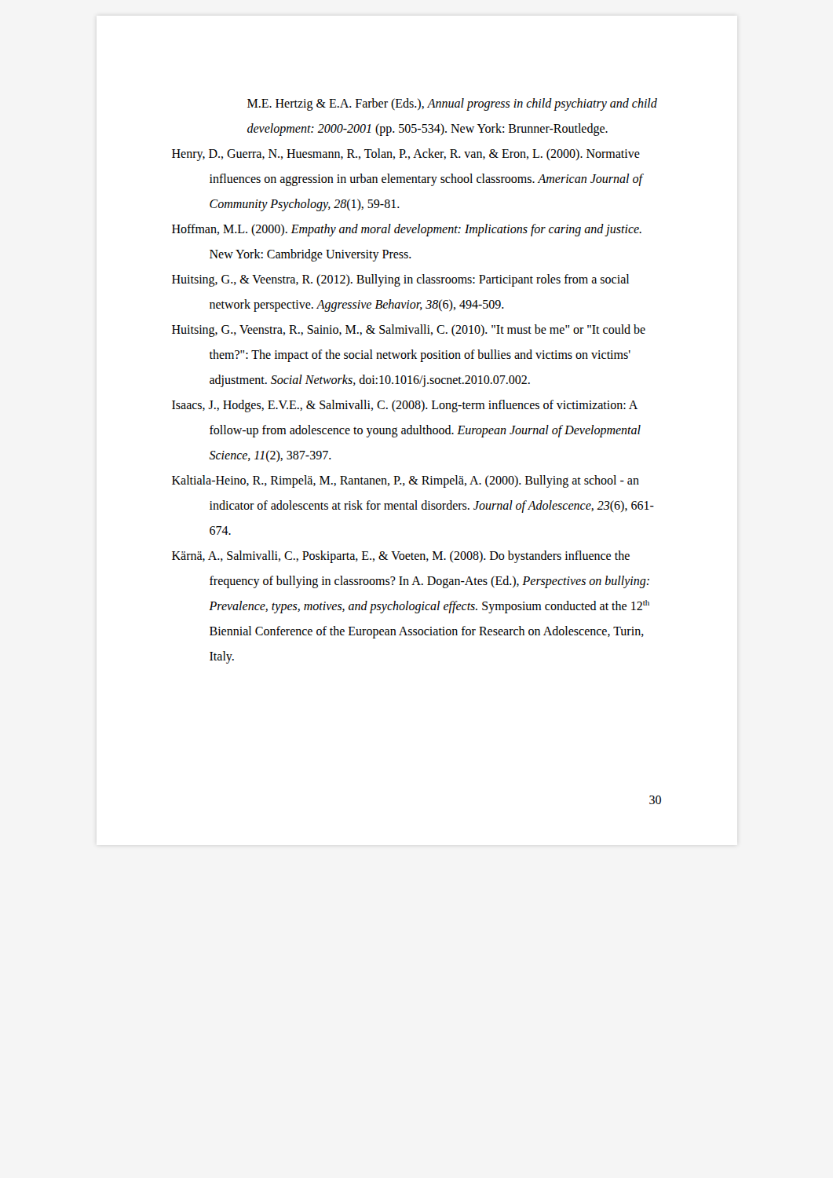M.E. Hertzig & E.A. Farber (Eds.), Annual progress in child psychiatry and child development: 2000-2001 (pp. 505-534). New York: Brunner-Routledge.
Henry, D., Guerra, N., Huesmann, R., Tolan, P., Acker, R. van, & Eron, L. (2000). Normative influences on aggression in urban elementary school classrooms. American Journal of Community Psychology, 28(1), 59-81.
Hoffman, M.L. (2000). Empathy and moral development: Implications for caring and justice. New York: Cambridge University Press.
Huitsing, G., & Veenstra, R. (2012). Bullying in classrooms: Participant roles from a social network perspective. Aggressive Behavior, 38(6), 494-509.
Huitsing, G., Veenstra, R., Sainio, M., & Salmivalli, C. (2010). "It must be me" or "It could be them?": The impact of the social network position of bullies and victims on victims' adjustment. Social Networks, doi:10.1016/j.socnet.2010.07.002.
Isaacs, J., Hodges, E.V.E., & Salmivalli, C. (2008). Long-term influences of victimization: A follow-up from adolescence to young adulthood. European Journal of Developmental Science, 11(2), 387-397.
Kaltiala-Heino, R., Rimpelä, M., Rantanen, P., & Rimpelä, A. (2000). Bullying at school - an indicator of adolescents at risk for mental disorders. Journal of Adolescence, 23(6), 661-674.
Kärnä, A., Salmivalli, C., Poskiparta, E., & Voeten, M. (2008). Do bystanders influence the frequency of bullying in classrooms? In A. Dogan-Ates (Ed.), Perspectives on bullying: Prevalence, types, motives, and psychological effects. Symposium conducted at the 12th Biennial Conference of the European Association for Research on Adolescence, Turin, Italy.
30